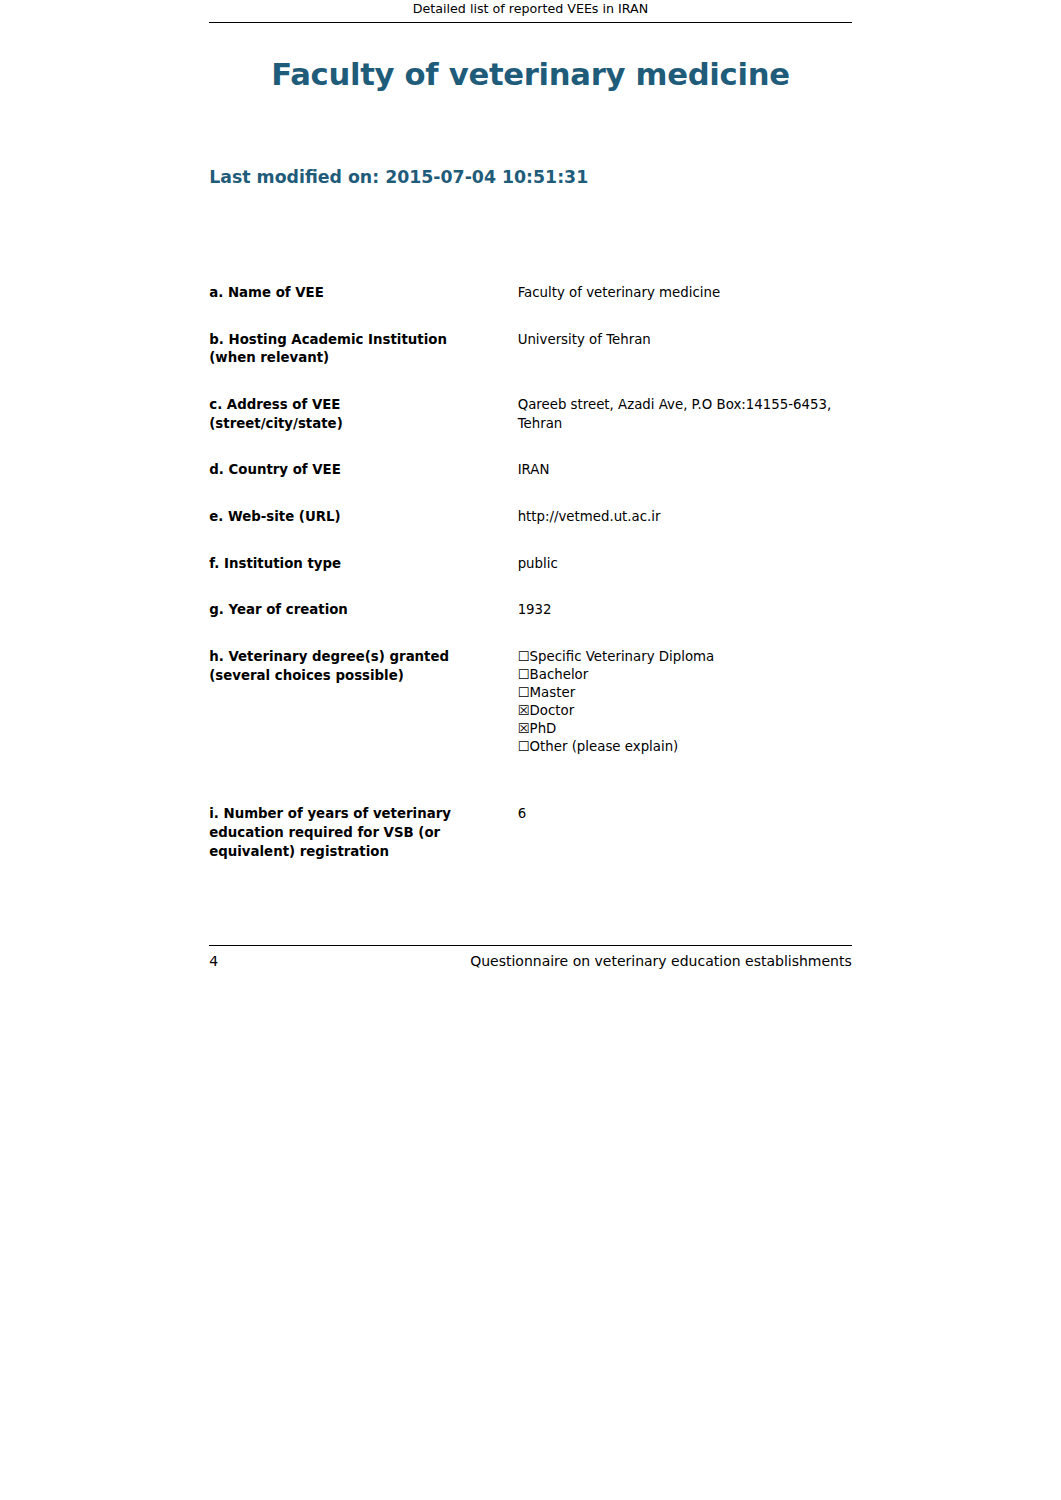Detailed list of reported VEEs in IRAN
Faculty of veterinary medicine
Last modified on: 2015-07-04 10:51:31
| a. Name of VEE | Faculty of veterinary medicine |
| b. Hosting Academic Institution (when relevant) | University of Tehran |
| c. Address of VEE (street/city/state) | Qareeb street, Azadi Ave, P.O Box:14155-6453, Tehran |
| d. Country of VEE | IRAN |
| e. Web-site (URL) | http://vetmed.ut.ac.ir |
| f. Institution type | public |
| g. Year of creation | 1932 |
| h. Veterinary degree(s) granted (several choices possible) | ☐Specific Veterinary Diploma ☐Bachelor ☐Master ☒Doctor ☒PhD ☐Other (please explain) |
| i. Number of years of veterinary education required for VSB (or equivalent) registration | 6 |
| 4 | Questionnaire on veterinary education establishments |